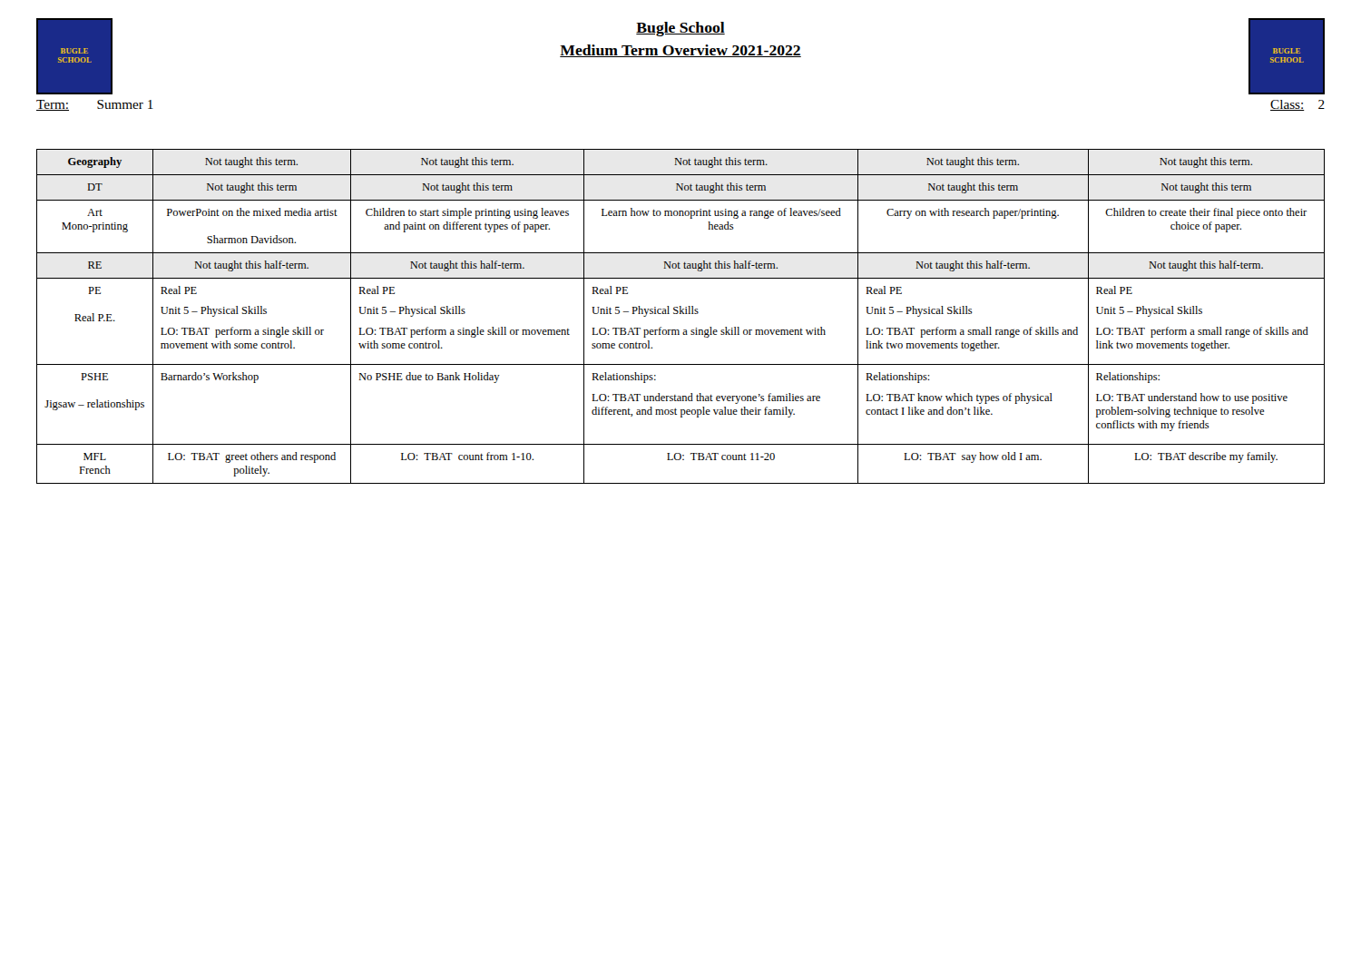BUGLE
SCHOOL
BUGLE
SCHOOL
Bugle School
Medium Term Overview 2021-2022
Term: Summer 1
Class: 2
| Geography | Not taught this term. | Not taught this term. | Not taught this term. | Not taught this term. | Not taught this term. |
| DT | Not taught this term | Not taught this term | Not taught this term | Not taught this term | Not taught this term |
| Art Mono-printing | PowerPoint on the mixed media artist Sharmon Davidson. | Children to start simple printing using leaves and paint on different types of paper. | Learn how to monoprint using a range of leaves/seed heads | Carry on with research paper/printing. | Children to create their final piece onto their choice of paper. |
| RE | Not taught this half-term. | Not taught this half-term. | Not taught this half-term. | Not taught this half-term. | Not taught this half-term. |
| PE Real P.E. | Real PE Unit 5 – Physical Skills LO: TBAT perform a single skill or movement with some control. | Real PE Unit 5 – Physical Skills LO: TBAT perform a single skill or movement with some control. | Real PE Unit 5 – Physical Skills LO: TBAT perform a single skill or movement with some control. | Real PE Unit 5 – Physical Skills LO: TBAT perform a small range of skills and link two movements together. | Real PE Unit 5 – Physical Skills LO: TBAT perform a small range of skills and link two movements together. |
| PSHE Jigsaw – relationships | Barnardo’s Workshop | No PSHE due to Bank Holiday | Relationships: LO: TBAT understand that everyone’s families are different, and most people value their family. | Relationships: LO: TBAT know which types of physical contact I like and don’t like. | Relationships: LO: TBAT understand how to use positive problem-solving technique to resolve conflicts with my friends |
| MFL French | LO: TBAT greet others and respond politely. | LO: TBAT count from 1-10. | LO: TBAT count 11-20 | LO: TBAT say how old I am. | LO: TBAT describe my family. |